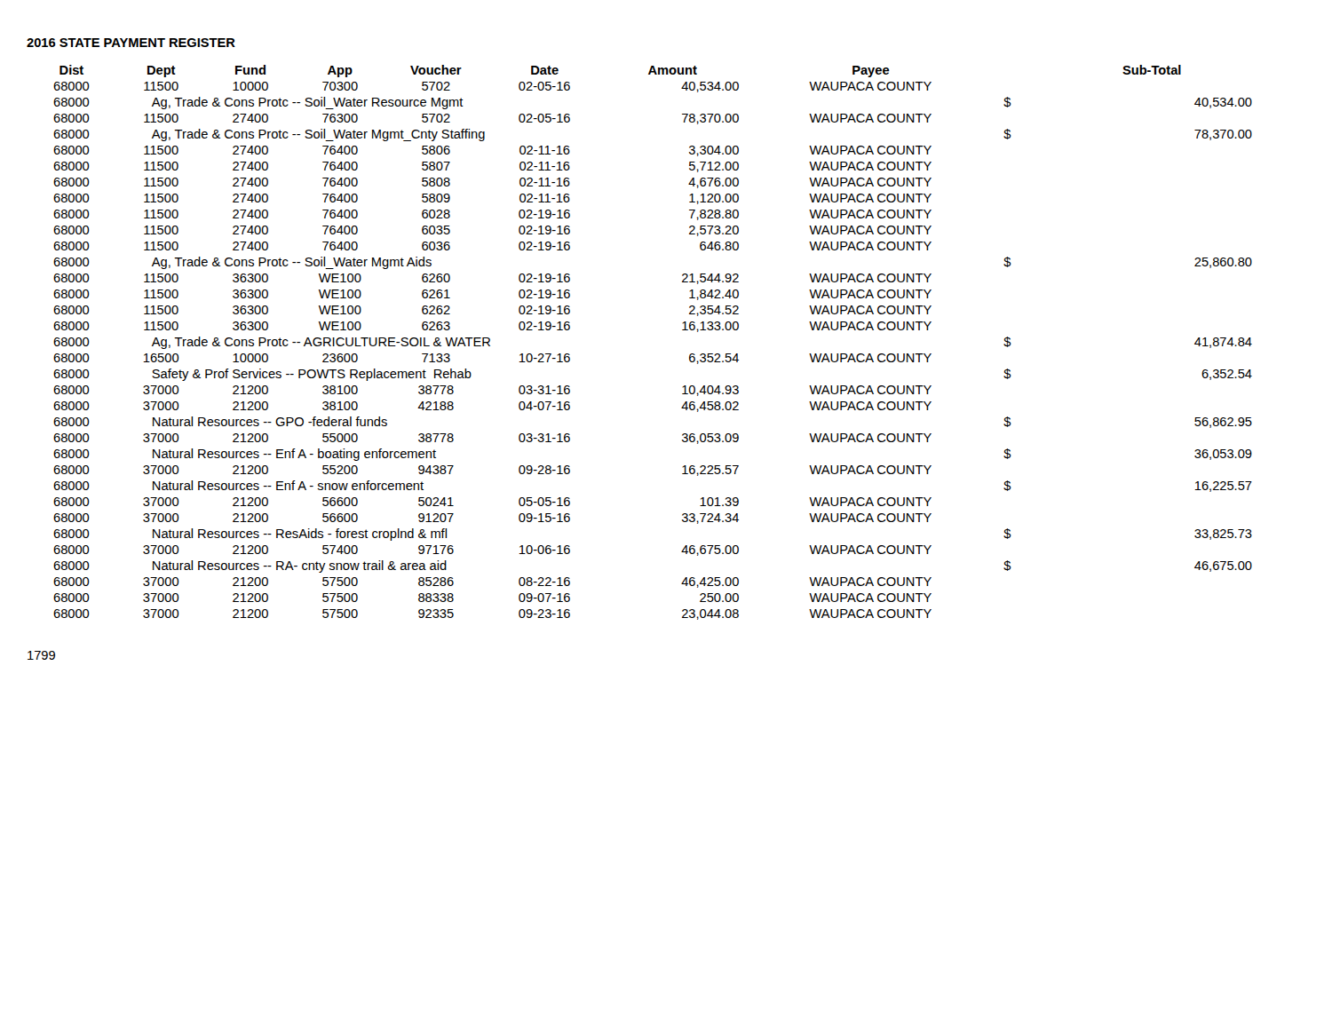2016 STATE PAYMENT REGISTER
| Dist | Dept | Fund | App | Voucher | Date | Amount | Payee | Sub-Total |
| --- | --- | --- | --- | --- | --- | --- | --- | --- |
| 68000 | 11500 | 10000 | 70300 | 5702 | 02-05-16 | 40,534.00 | WAUPACA COUNTY | | |
| 68000 | Ag, Trade & Cons Protc -- Soil_Water Resource Mgmt | | $ | 40,534.00 |
| 68000 | 11500 | 27400 | 76300 | 5702 | 02-05-16 | 78,370.00 | WAUPACA COUNTY | | |
| 68000 | Ag, Trade & Cons Protc -- Soil_Water Mgmt_Cnty Staffing | | $ | 78,370.00 |
| 68000 | 11500 | 27400 | 76400 | 5806 | 02-11-16 | 3,304.00 | WAUPACA COUNTY | | |
| 68000 | 11500 | 27400 | 76400 | 5807 | 02-11-16 | 5,712.00 | WAUPACA COUNTY | | |
| 68000 | 11500 | 27400 | 76400 | 5808 | 02-11-16 | 4,676.00 | WAUPACA COUNTY | | |
| 68000 | 11500 | 27400 | 76400 | 5809 | 02-11-16 | 1,120.00 | WAUPACA COUNTY | | |
| 68000 | 11500 | 27400 | 76400 | 6028 | 02-19-16 | 7,828.80 | WAUPACA COUNTY | | |
| 68000 | 11500 | 27400 | 76400 | 6035 | 02-19-16 | 2,573.20 | WAUPACA COUNTY | | |
| 68000 | 11500 | 27400 | 76400 | 6036 | 02-19-16 | 646.80 | WAUPACA COUNTY | | |
| 68000 | Ag, Trade & Cons Protc -- Soil_Water Mgmt Aids | | $ | 25,860.80 |
| 68000 | 11500 | 36300 | WE100 | 6260 | 02-19-16 | 21,544.92 | WAUPACA COUNTY | | |
| 68000 | 11500 | 36300 | WE100 | 6261 | 02-19-16 | 1,842.40 | WAUPACA COUNTY | | |
| 68000 | 11500 | 36300 | WE100 | 6262 | 02-19-16 | 2,354.52 | WAUPACA COUNTY | | |
| 68000 | 11500 | 36300 | WE100 | 6263 | 02-19-16 | 16,133.00 | WAUPACA COUNTY | | |
| 68000 | Ag, Trade & Cons Protc -- AGRICULTURE-SOIL & WATER | | $ | 41,874.84 |
| 68000 | 16500 | 10000 | 23600 | 7133 | 10-27-16 | 6,352.54 | WAUPACA COUNTY | | |
| 68000 | Safety & Prof Services -- POWTS Replacement Rehab | | $ | 6,352.54 |
| 68000 | 37000 | 21200 | 38100 | 38778 | 03-31-16 | 10,404.93 | WAUPACA COUNTY | | |
| 68000 | 37000 | 21200 | 38100 | 42188 | 04-07-16 | 46,458.02 | WAUPACA COUNTY | | |
| 68000 | Natural Resources -- GPO -federal funds | | $ | 56,862.95 |
| 68000 | 37000 | 21200 | 55000 | 38778 | 03-31-16 | 36,053.09 | WAUPACA COUNTY | | |
| 68000 | Natural Resources -- Enf A - boating enforcement | | $ | 36,053.09 |
| 68000 | 37000 | 21200 | 55200 | 94387 | 09-28-16 | 16,225.57 | WAUPACA COUNTY | | |
| 68000 | Natural Resources -- Enf A - snow enforcement | | $ | 16,225.57 |
| 68000 | 37000 | 21200 | 56600 | 50241 | 05-05-16 | 101.39 | WAUPACA COUNTY | | |
| 68000 | 37000 | 21200 | 56600 | 91207 | 09-15-16 | 33,724.34 | WAUPACA COUNTY | | |
| 68000 | Natural Resources -- ResAids - forest croplnd & mfl | | $ | 33,825.73 |
| 68000 | 37000 | 21200 | 57400 | 97176 | 10-06-16 | 46,675.00 | WAUPACA COUNTY | | |
| 68000 | Natural Resources -- RA- cnty snow trail & area aid | | $ | 46,675.00 |
| 68000 | 37000 | 21200 | 57500 | 85286 | 08-22-16 | 46,425.00 | WAUPACA COUNTY | | |
| 68000 | 37000 | 21200 | 57500 | 88338 | 09-07-16 | 250.00 | WAUPACA COUNTY | | |
| 68000 | 37000 | 21200 | 57500 | 92335 | 09-23-16 | 23,044.08 | WAUPACA COUNTY | | |
1799